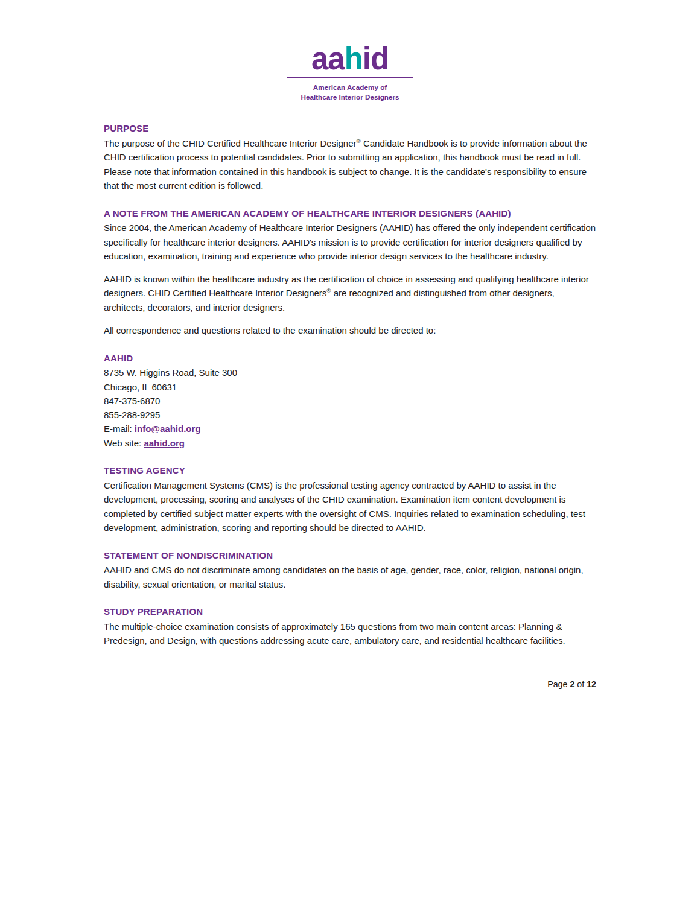aa hid
American Academy of
Healthcare Interior Designers
Purpose
The purpose of the CHID Certified Healthcare Interior Designer® Candidate Handbook is to provide information about the CHID certification process to potential candidates. Prior to submitting an application, this handbook must be read in full. Please note that information contained in this handbook is subject to change. It is the candidate's responsibility to ensure that the most current edition is followed.
A Note from the American Academy of Healthcare Interior Designers (AAHID)
Since 2004, the American Academy of Healthcare Interior Designers (AAHID) has offered the only independent certification specifically for healthcare interior designers. AAHID's mission is to provide certification for interior designers qualified by education, examination, training and experience who provide interior design services to the healthcare industry.
AAHID is known within the healthcare industry as the certification of choice in assessing and qualifying healthcare interior designers. CHID Certified Healthcare Interior Designers® are recognized and distinguished from other designers, architects, decorators, and interior designers.
All correspondence and questions related to the examination should be directed to:
AAHID
8735 W. Higgins Road, Suite 300
Chicago, IL 60631
847-375-6870
855-288-9295
E-mail: info@aahid.org
Web site: aahid.org
Testing Agency
Certification Management Systems (CMS) is the professional testing agency contracted by AAHID to assist in the development, processing, scoring and analyses of the CHID examination. Examination item content development is completed by certified subject matter experts with the oversight of CMS. Inquiries related to examination scheduling, test development, administration, scoring and reporting should be directed to AAHID.
Statement of Nondiscrimination
AAHID and CMS do not discriminate among candidates on the basis of age, gender, race, color, religion, national origin, disability, sexual orientation, or marital status.
Study Preparation
The multiple-choice examination consists of approximately 165 questions from two main content areas: Planning & Predesign, and Design, with questions addressing acute care, ambulatory care, and residential healthcare facilities.
Page 2 of 12